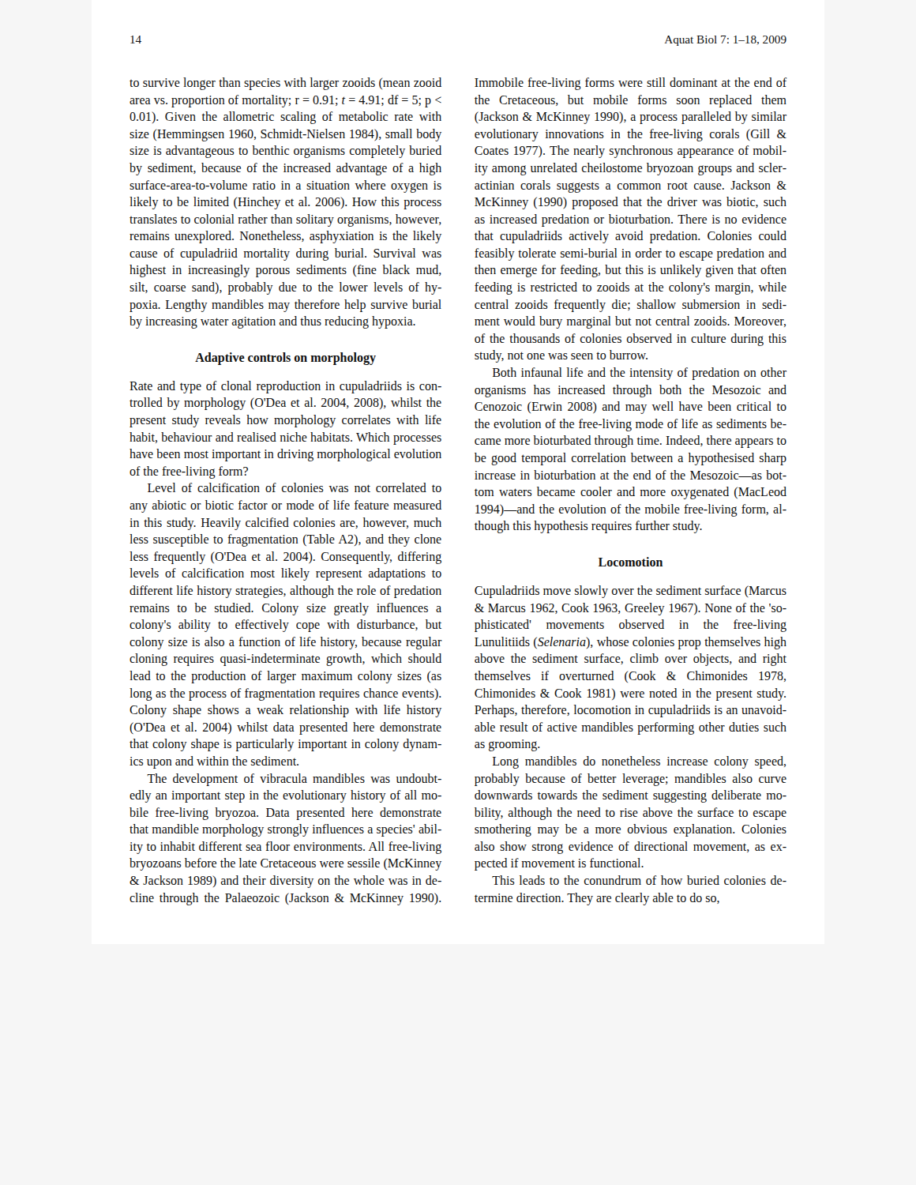14 Aquat Biol 7: 1–18, 2009
to survive longer than species with larger zooids (mean zooid area vs. proportion of mortality; r = 0.91; t = 4.91; df = 5; p < 0.01). Given the allometric scaling of metabolic rate with size (Hemmingsen 1960, Schmidt-Nielsen 1984), small body size is advantageous to benthic organisms completely buried by sediment, because of the increased advantage of a high surface-area-to-volume ratio in a situation where oxygen is likely to be limited (Hinchey et al. 2006). How this process translates to colonial rather than solitary organisms, however, remains unexplored. Nonetheless, asphyxiation is the likely cause of cupuladriid mortality during burial. Survival was highest in increasingly porous sediments (fine black mud, silt, coarse sand), probably due to the lower levels of hypoxia. Lengthy mandibles may therefore help survive burial by increasing water agitation and thus reducing hypoxia.
Adaptive controls on morphology
Rate and type of clonal reproduction in cupuladriids is controlled by morphology (O'Dea et al. 2004, 2008), whilst the present study reveals how morphology correlates with life habit, behaviour and realised niche habitats. Which processes have been most important in driving morphological evolution of the free-living form?
Level of calcification of colonies was not correlated to any abiotic or biotic factor or mode of life feature measured in this study. Heavily calcified colonies are, however, much less susceptible to fragmentation (Table A2), and they clone less frequently (O'Dea et al. 2004). Consequently, differing levels of calcification most likely represent adaptations to different life history strategies, although the role of predation remains to be studied. Colony size greatly influences a colony's ability to effectively cope with disturbance, but colony size is also a function of life history, because regular cloning requires quasi-indeterminate growth, which should lead to the production of larger maximum colony sizes (as long as the process of fragmentation requires chance events). Colony shape shows a weak relationship with life history (O'Dea et al. 2004) whilst data presented here demonstrate that colony shape is particularly important in colony dynamics upon and within the sediment.
The development of vibracula mandibles was undoubtedly an important step in the evolutionary history of all mobile free-living bryozoa. Data presented here demonstrate that mandible morphology strongly influences a species' ability to inhabit different sea floor environments. All free-living bryozoans before the late Cretaceous were sessile (McKinney & Jackson 1989) and their diversity on the whole was in decline through the Palaeozoic (Jackson & McKinney 1990). Immobile free-living forms were still dominant at the end of the Cretaceous, but mobile forms soon replaced them (Jackson & McKinney 1990), a process paralleled by similar evolutionary innovations in the free-living corals (Gill & Coates 1977). The nearly synchronous appearance of mobility among unrelated cheilostome bryozoan groups and scleractinian corals suggests a common root cause. Jackson & McKinney (1990) proposed that the driver was biotic, such as increased predation or bioturbation. There is no evidence that cupuladriids actively avoid predation. Colonies could feasibly tolerate semi-burial in order to escape predation and then emerge for feeding, but this is unlikely given that often feeding is restricted to zooids at the colony's margin, while central zooids frequently die; shallow submersion in sediment would bury marginal but not central zooids. Moreover, of the thousands of colonies observed in culture during this study, not one was seen to burrow.
Both infaunal life and the intensity of predation on other organisms has increased through both the Mesozoic and Cenozoic (Erwin 2008) and may well have been critical to the evolution of the free-living mode of life as sediments became more bioturbated through time. Indeed, there appears to be good temporal correlation between a hypothesised sharp increase in bioturbation at the end of the Mesozoic—as bottom waters became cooler and more oxygenated (MacLeod 1994)—and the evolution of the mobile free-living form, although this hypothesis requires further study.
Locomotion
Cupuladriids move slowly over the sediment surface (Marcus & Marcus 1962, Cook 1963, Greeley 1967). None of the 'sophisticated' movements observed in the free-living Lunulitiids (Selenaria), whose colonies prop themselves high above the sediment surface, climb over objects, and right themselves if overturned (Cook & Chimonides 1978, Chimonides & Cook 1981) were noted in the present study. Perhaps, therefore, locomotion in cupuladriids is an unavoidable result of active mandibles performing other duties such as grooming.
Long mandibles do nonetheless increase colony speed, probably because of better leverage; mandibles also curve downwards towards the sediment suggesting deliberate mobility, although the need to rise above the surface to escape smothering may be a more obvious explanation. Colonies also show strong evidence of directional movement, as expected if movement is functional.
This leads to the conundrum of how buried colonies determine direction. They are clearly able to do so,